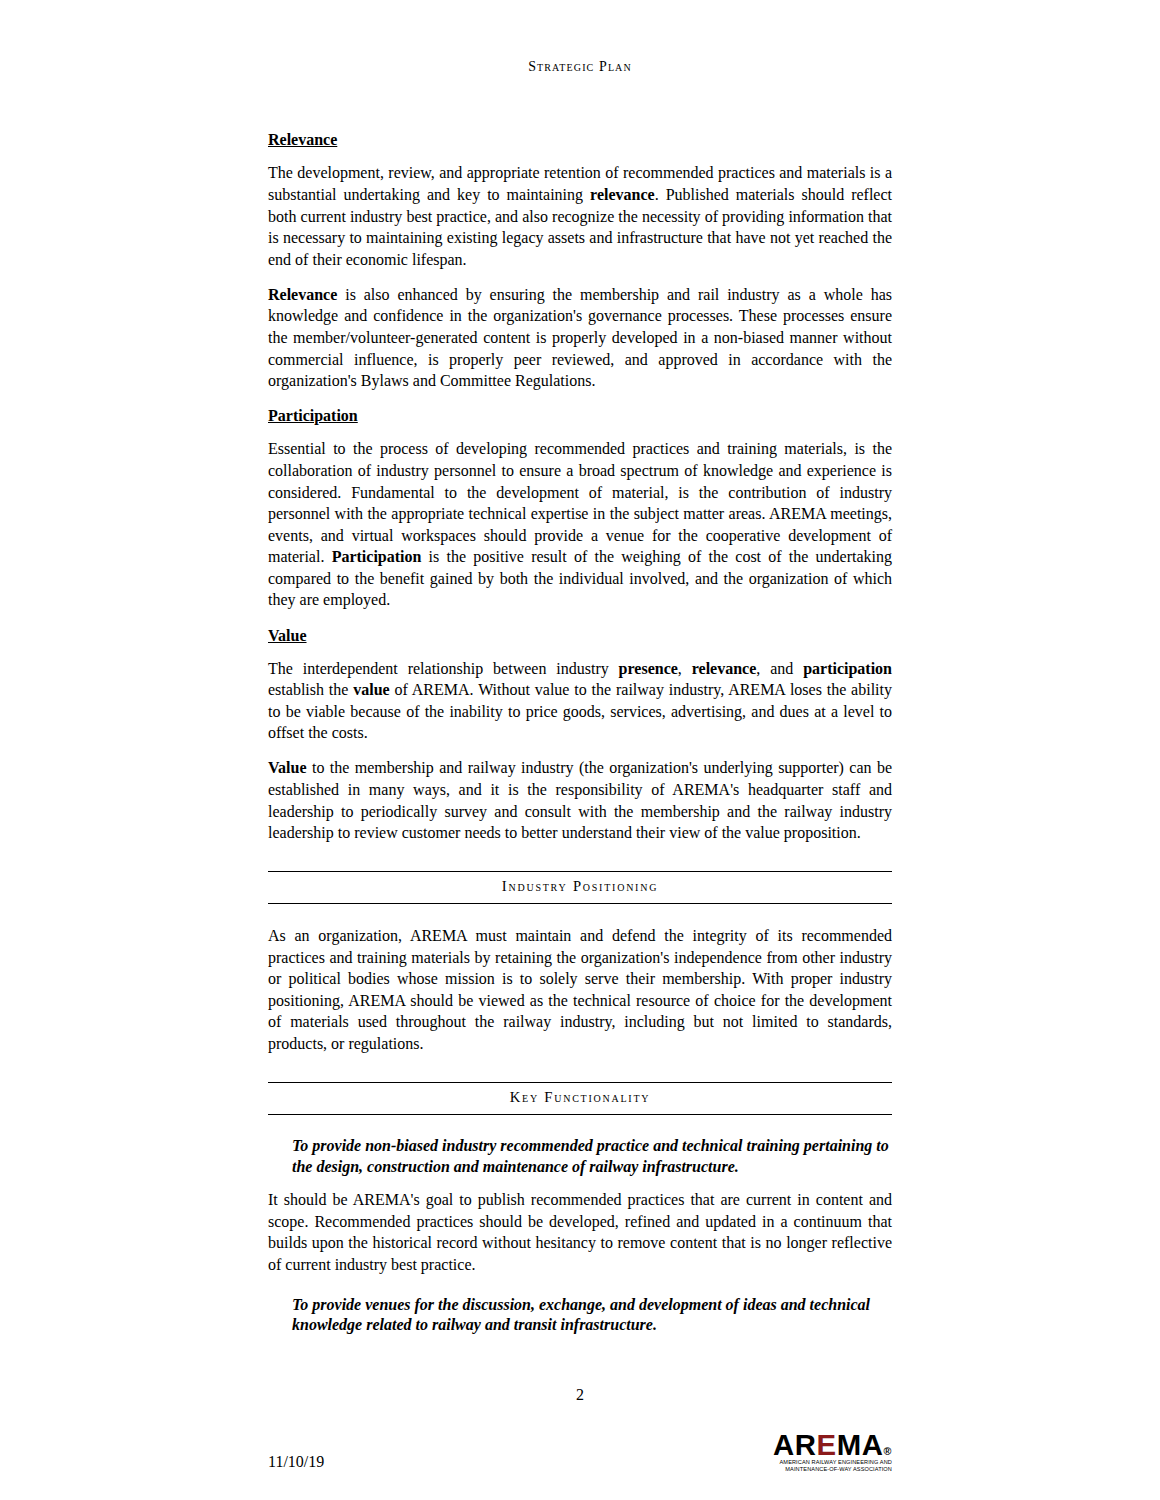Strategic Plan
Relevance
The development, review, and appropriate retention of recommended practices and materials is a substantial undertaking and key to maintaining relevance. Published materials should reflect both current industry best practice, and also recognize the necessity of providing information that is necessary to maintaining existing legacy assets and infrastructure that have not yet reached the end of their economic lifespan.
Relevance is also enhanced by ensuring the membership and rail industry as a whole has knowledge and confidence in the organization's governance processes. These processes ensure the member/volunteer-generated content is properly developed in a non-biased manner without commercial influence, is properly peer reviewed, and approved in accordance with the organization's Bylaws and Committee Regulations.
Participation
Essential to the process of developing recommended practices and training materials, is the collaboration of industry personnel to ensure a broad spectrum of knowledge and experience is considered. Fundamental to the development of material, is the contribution of industry personnel with the appropriate technical expertise in the subject matter areas. AREMA meetings, events, and virtual workspaces should provide a venue for the cooperative development of material. Participation is the positive result of the weighing of the cost of the undertaking compared to the benefit gained by both the individual involved, and the organization of which they are employed.
Value
The interdependent relationship between industry presence, relevance, and participation establish the value of AREMA. Without value to the railway industry, AREMA loses the ability to be viable because of the inability to price goods, services, advertising, and dues at a level to offset the costs.
Value to the membership and railway industry (the organization's underlying supporter) can be established in many ways, and it is the responsibility of AREMA's headquarter staff and leadership to periodically survey and consult with the membership and the railway industry leadership to review customer needs to better understand their view of the value proposition.
Industry Positioning
As an organization, AREMA must maintain and defend the integrity of its recommended practices and training materials by retaining the organization's independence from other industry or political bodies whose mission is to solely serve their membership. With proper industry positioning, AREMA should be viewed as the technical resource of choice for the development of materials used throughout the railway industry, including but not limited to standards, products, or regulations.
Key Functionality
To provide non-biased industry recommended practice and technical training pertaining to the design, construction and maintenance of railway infrastructure.
It should be AREMA's goal to publish recommended practices that are current in content and scope. Recommended practices should be developed, refined and updated in a continuum that builds upon the historical record without hesitancy to remove content that is no longer reflective of current industry best practice.
To provide venues for the discussion, exchange, and development of ideas and technical knowledge related to railway and transit infrastructure.
2
11/10/19
AREMA®
AMERICAN RAILWAY ENGINEERING AND
MAINTENANCE-OF-WAY ASSOCIATION